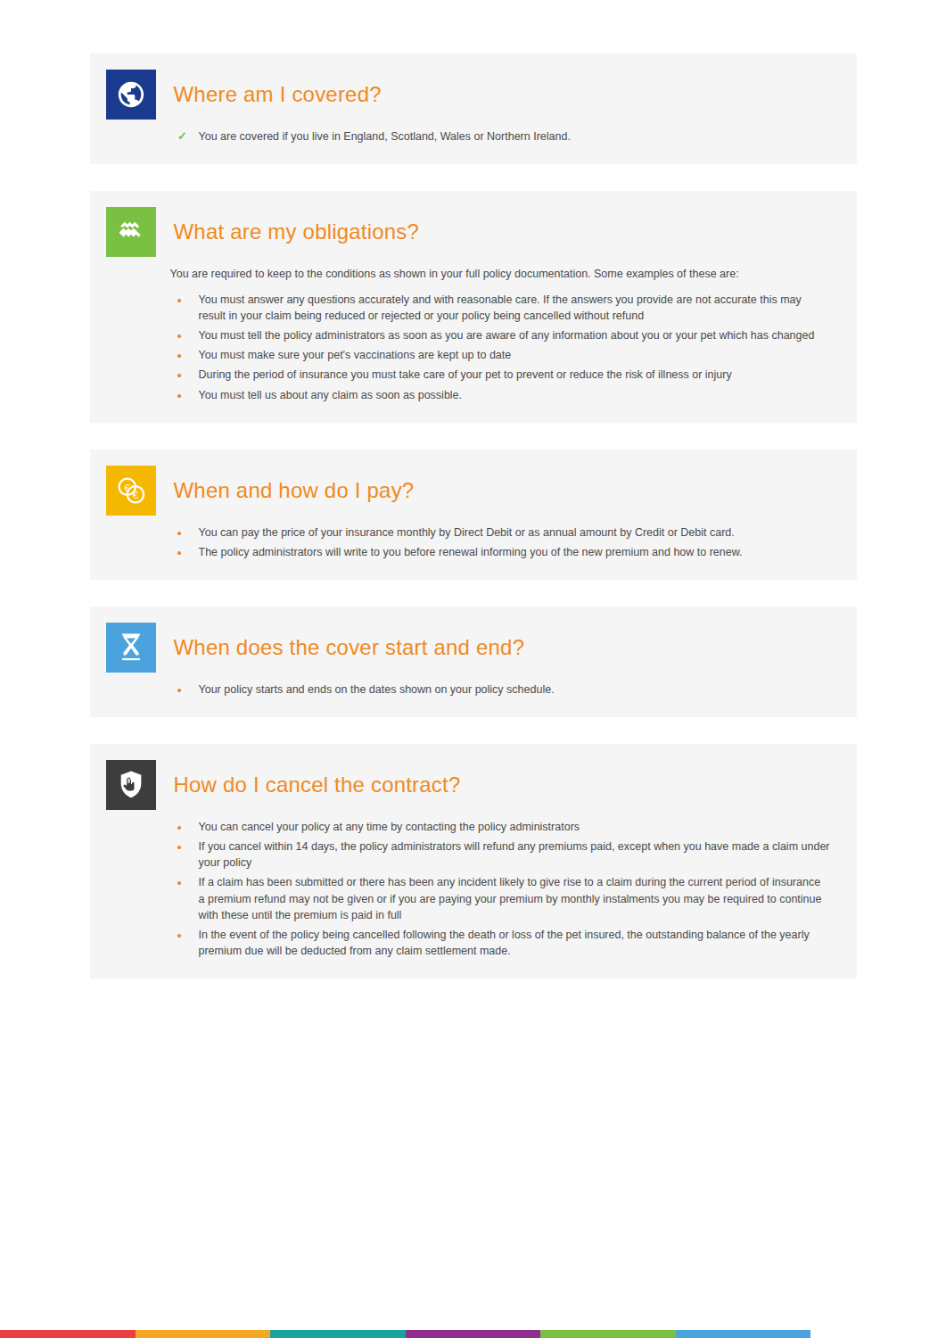Where am I covered?
You are covered if you live in England, Scotland, Wales or Northern Ireland.
What are my obligations?
You are required to keep to the conditions as shown in your full policy documentation. Some examples of these are:
You must answer any questions accurately and with reasonable care. If the answers you provide are not accurate this may result in your claim being reduced or rejected or your policy being cancelled without refund
You must tell the policy administrators as soon as you are aware of any information about you or your pet which has changed
You must make sure your pet's vaccinations are kept up to date
During the period of insurance you must take care of your pet to prevent or reduce the risk of illness or injury
You must tell us about any claim as soon as possible.
€ €
When and how do I pay?
You can pay the price of your insurance monthly by Direct Debit or as annual amount by Credit or Debit card.
The policy administrators will write to you before renewal informing you of the new premium and how to renew.
When does the cover start and end?
Your policy starts and ends on the dates shown on your policy schedule.
How do I cancel the contract?
You can cancel your policy at any time by contacting the policy administrators
If you cancel within 14 days, the policy administrators will refund any premiums paid, except when you have made a claim under your policy
If a claim has been submitted or there has been any incident likely to give rise to a claim during the current period of insurance a premium refund may not be given or if you are paying your premium by monthly instalments you may be required to continue with these until the premium is paid in full
In the event of the policy being cancelled following the death or loss of the pet insured, the outstanding balance of the yearly premium due will be deducted from any claim settlement made.